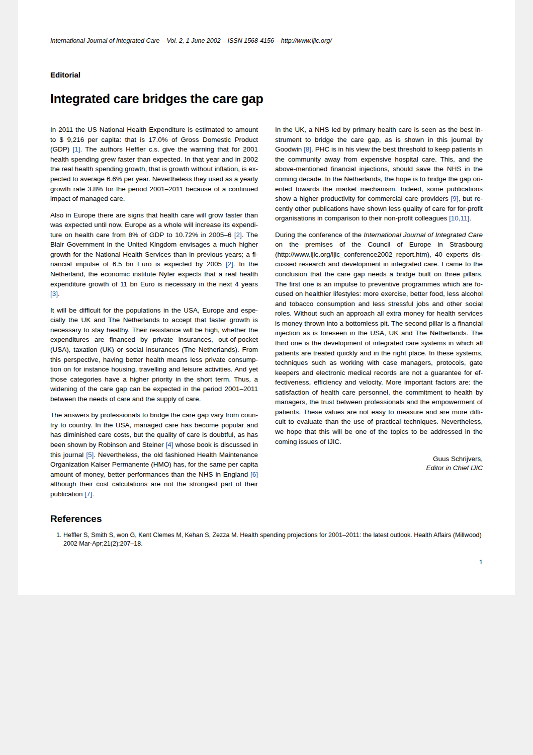International Journal of Integrated Care – Vol. 2, 1 June 2002 – ISSN 1568-4156 – http://www.ijic.org/
Editorial
Integrated care bridges the care gap
In 2011 the US National Health Expenditure is estimated to amount to $ 9,216 per capita: that is 17.0% of Gross Domestic Product (GDP) [1]. The authors Heffler c.s. give the warning that for 2001 health spending grew faster than expected. In that year and in 2002 the real health spending growth, that is growth without inflation, is expected to average 6.6% per year. Nevertheless they used as a yearly growth rate 3.8% for the period 2001–2011 because of a continued impact of managed care.
Also in Europe there are signs that health care will grow faster than was expected until now. Europe as a whole will increase its expenditure on health care from 8% of GDP to 10.72% in 2005–6 [2]. The Blair Government in the United Kingdom envisages a much higher growth for the National Health Services than in previous years; a financial impulse of 6.5 bn Euro is expected by 2005 [2]. In the Netherland, the economic institute Nyfer expects that a real health expenditure growth of 11 bn Euro is necessary in the next 4 years [3].
It will be difficult for the populations in the USA, Europe and especially the UK and The Netherlands to accept that faster growth is necessary to stay healthy. Their resistance will be high, whether the expenditures are financed by private insurances, out-of-pocket (USA), taxation (UK) or social insurances (The Netherlands). From this perspective, having better health means less private consumption on for instance housing, travelling and leisure activities. And yet those categories have a higher priority in the short term. Thus, a widening of the care gap can be expected in the period 2001–2011 between the needs of care and the supply of care.
The answers by professionals to bridge the care gap vary from country to country. In the USA, managed care has become popular and has diminished care costs, but the quality of care is doubtful, as has been shown by Robinson and Steiner [4] whose book is discussed in this journal [5]. Nevertheless, the old fashioned Health Maintenance Organization Kaiser Permanente (HMO) has, for the same per capita amount of money, better performances than the NHS in England [6] although their cost calculations are not the strongest part of their publication [7].
In the UK, a NHS led by primary health care is seen as the best instrument to bridge the care gap, as is shown in this journal by Goodwin [8]. PHC is in his view the best threshold to keep patients in the community away from expensive hospital care. This, and the above-mentioned financial injections, should save the NHS in the coming decade. In the Netherlands, the hope is to bridge the gap oriented towards the market mechanism. Indeed, some publications show a higher productivity for commercial care providers [9], but recently other publications have shown less quality of care for for-profit organisations in comparison to their non-profit colleagues [10,11].
During the conference of the International Journal of Integrated Care on the premises of the Council of Europe in Strasbourg (http://www.ijic.org/ijic_conference2002_report.htm), 40 experts discussed research and development in integrated care. I came to the conclusion that the care gap needs a bridge built on three pillars. The first one is an impulse to preventive programmes which are focused on healthier lifestyles: more exercise, better food, less alcohol and tobacco consumption and less stressful jobs and other social roles. Without such an approach all extra money for health services is money thrown into a bottomless pit. The second pillar is a financial injection as is foreseen in the USA, UK and The Netherlands. The third one is the development of integrated care systems in which all patients are treated quickly and in the right place. In these systems, techniques such as working with case managers, protocols, gate keepers and electronic medical records are not a guarantee for effectiveness, efficiency and velocity. More important factors are: the satisfaction of health care personnel, the commitment to health by managers, the trust between professionals and the empowerment of patients. These values are not easy to measure and are more difficult to evaluate than the use of practical techniques. Nevertheless, we hope that this will be one of the topics to be addressed in the coming issues of IJIC.
Guus Schrijvers, Editor in Chief IJIC
References
Heffler S, Smith S, won G, Kent Clemes M, Kehan S, Zezza M. Health spending projections for 2001–2011: the latest outlook. Health Affairs (Millwood) 2002 Mar-Apr;21(2):207–18.
1